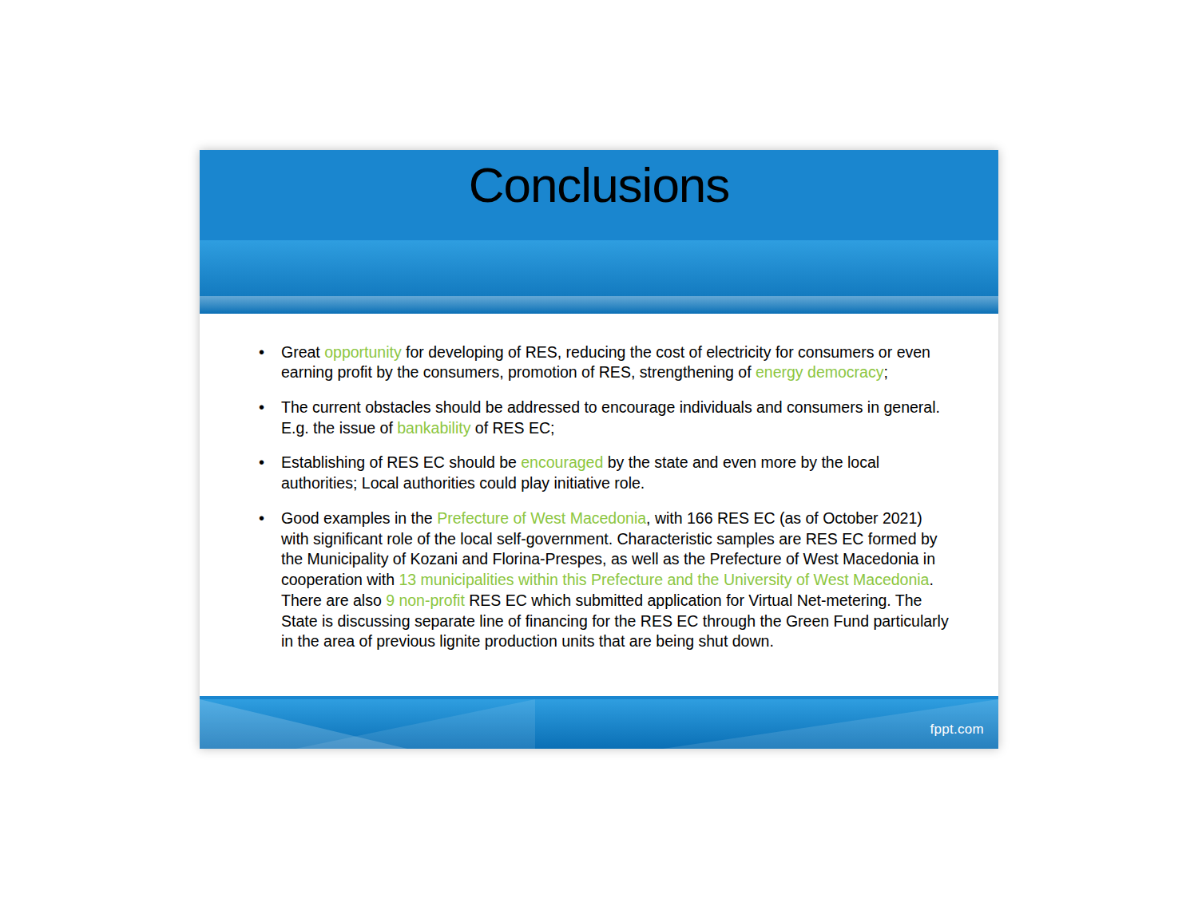Conclusions
Great opportunity for developing of RES, reducing the cost of electricity for consumers or even earning profit by the consumers, promotion of RES, strengthening of energy democracy;
The current obstacles should be addressed to encourage individuals and consumers in general. E.g. the issue of bankability of RES EC;
Establishing of RES EC should be encouraged by the state and even more by the local authorities; Local authorities could play initiative role.
Good examples in the Prefecture of West Macedonia, with 166 RES EC (as of October 2021) with significant role of the local self-government. Characteristic samples are RES EC formed by the Municipality of Kozani and Florina-Prespes, as well as the Prefecture of West Macedonia in cooperation with 13 municipalities within this Prefecture and the University of West Macedonia. There are also 9 non-profit RES EC which submitted application for Virtual Net-metering. The State is discussing separate line of financing for the RES EC through the Green Fund particularly in the area of previous lignite production units that are being shut down.
fppt.com